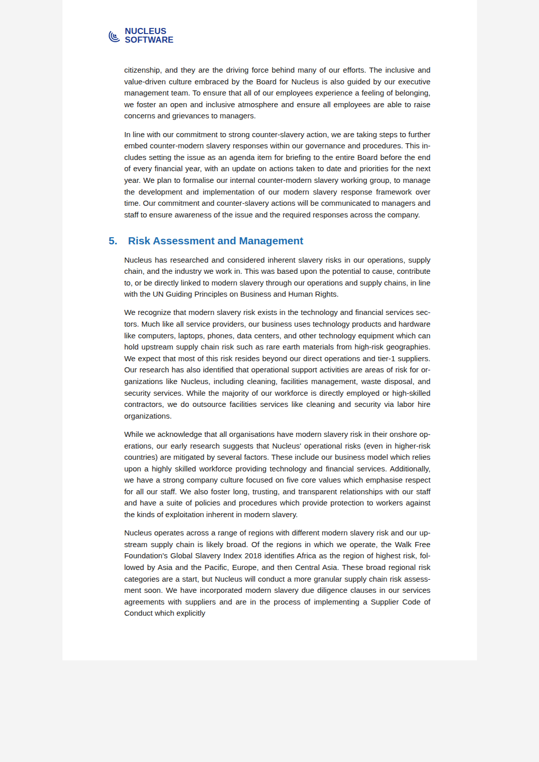Nucleus
Software
citizenship, and they are the driving force behind many of our efforts. The inclusive and value-driven culture embraced by the Board for Nucleus is also guided by our executive management team. To ensure that all of our employees experience a feeling of belonging, we foster an open and inclusive atmosphere and ensure all employees are able to raise concerns and grievances to managers.
In line with our commitment to strong counter-slavery action, we are taking steps to further embed counter-modern slavery responses within our governance and procedures. This includes setting the issue as an agenda item for briefing to the entire Board before the end of every financial year, with an update on actions taken to date and priorities for the next year. We plan to formalise our internal counter-modern slavery working group, to manage the development and implementation of our modern slavery response framework over time. Our commitment and counter-slavery actions will be communicated to managers and staff to ensure awareness of the issue and the required responses across the company.
5. Risk Assessment and Management
Nucleus has researched and considered inherent slavery risks in our operations, supply chain, and the industry we work in. This was based upon the potential to cause, contribute to, or be directly linked to modern slavery through our operations and supply chains, in line with the UN Guiding Principles on Business and Human Rights.
We recognize that modern slavery risk exists in the technology and financial services sectors. Much like all service providers, our business uses technology products and hardware like computers, laptops, phones, data centers, and other technology equipment which can hold upstream supply chain risk such as rare earth materials from high-risk geographies. We expect that most of this risk resides beyond our direct operations and tier-1 suppliers. Our research has also identified that operational support activities are areas of risk for organizations like Nucleus, including cleaning, facilities management, waste disposal, and security services. While the majority of our workforce is directly employed or high-skilled contractors, we do outsource facilities services like cleaning and security via labor hire organizations.
While we acknowledge that all organisations have modern slavery risk in their onshore operations, our early research suggests that Nucleus' operational risks (even in higher-risk countries) are mitigated by several factors. These include our business model which relies upon a highly skilled workforce providing technology and financial services. Additionally, we have a strong company culture focused on five core values which emphasise respect for all our staff. We also foster long, trusting, and transparent relationships with our staff and have a suite of policies and procedures which provide protection to workers against the kinds of exploitation inherent in modern slavery.
Nucleus operates across a range of regions with different modern slavery risk and our upstream supply chain is likely broad. Of the regions in which we operate, the Walk Free Foundation's Global Slavery Index 2018 identifies Africa as the region of highest risk, followed by Asia and the Pacific, Europe, and then Central Asia. These broad regional risk categories are a start, but Nucleus will conduct a more granular supply chain risk assessment soon. We have incorporated modern slavery due diligence clauses in our services agreements with suppliers and are in the process of implementing a Supplier Code of Conduct which explicitly